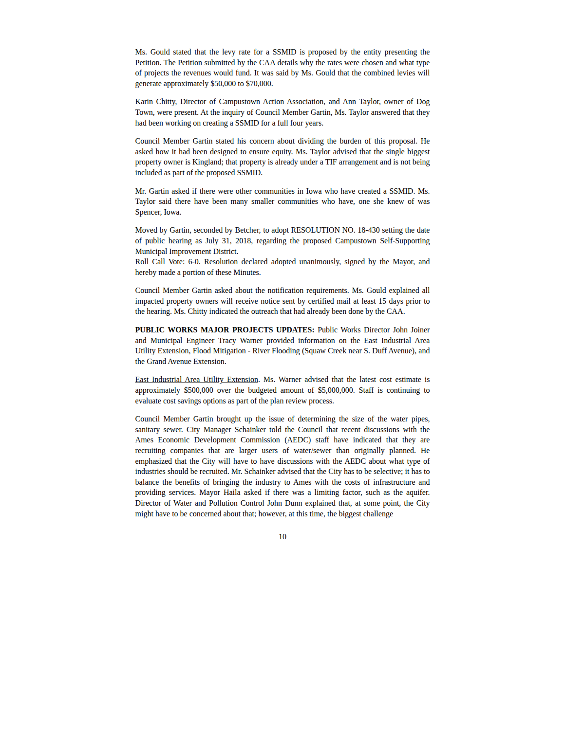Ms. Gould stated that the levy rate for a SSMID is proposed by the entity presenting the Petition. The Petition submitted by the CAA details why the rates were chosen and what type of projects the revenues would fund. It was said by Ms. Gould that the combined levies will generate approximately $50,000 to $70,000.
Karin Chitty, Director of Campustown Action Association, and Ann Taylor, owner of Dog Town, were present. At the inquiry of Council Member Gartin, Ms. Taylor answered that they had been working on creating a SSMID for a full four years.
Council Member Gartin stated his concern about dividing the burden of this proposal. He asked how it had been designed to ensure equity. Ms. Taylor advised that the single biggest property owner is Kingland; that property is already under a TIF arrangement and is not being included as part of the proposed SSMID.
Mr. Gartin asked if there were other communities in Iowa who have created a SSMID. Ms. Taylor said there have been many smaller communities who have, one she knew of was Spencer, Iowa.
Moved by Gartin, seconded by Betcher, to adopt RESOLUTION NO. 18-430 setting the date of public hearing as July 31, 2018, regarding the proposed Campustown Self-Supporting Municipal Improvement District.
Roll Call Vote: 6-0. Resolution declared adopted unanimously, signed by the Mayor, and hereby made a portion of these Minutes.
Council Member Gartin asked about the notification requirements. Ms. Gould explained all impacted property owners will receive notice sent by certified mail at least 15 days prior to the hearing. Ms. Chitty indicated the outreach that had already been done by the CAA.
PUBLIC WORKS MAJOR PROJECTS UPDATES: Public Works Director John Joiner and Municipal Engineer Tracy Warner provided information on the East Industrial Area Utility Extension, Flood Mitigation - River Flooding (Squaw Creek near S. Duff Avenue), and the Grand Avenue Extension.
East Industrial Area Utility Extension. Ms. Warner advised that the latest cost estimate is approximately $500,000 over the budgeted amount of $5,000,000. Staff is continuing to evaluate cost savings options as part of the plan review process.
Council Member Gartin brought up the issue of determining the size of the water pipes, sanitary sewer. City Manager Schainker told the Council that recent discussions with the Ames Economic Development Commission (AEDC) staff have indicated that they are recruiting companies that are larger users of water/sewer than originally planned. He emphasized that the City will have to have discussions with the AEDC about what type of industries should be recruited. Mr. Schainker advised that the City has to be selective; it has to balance the benefits of bringing the industry to Ames with the costs of infrastructure and providing services. Mayor Haila asked if there was a limiting factor, such as the aquifer. Director of Water and Pollution Control John Dunn explained that, at some point, the City might have to be concerned about that; however, at this time, the biggest challenge
10